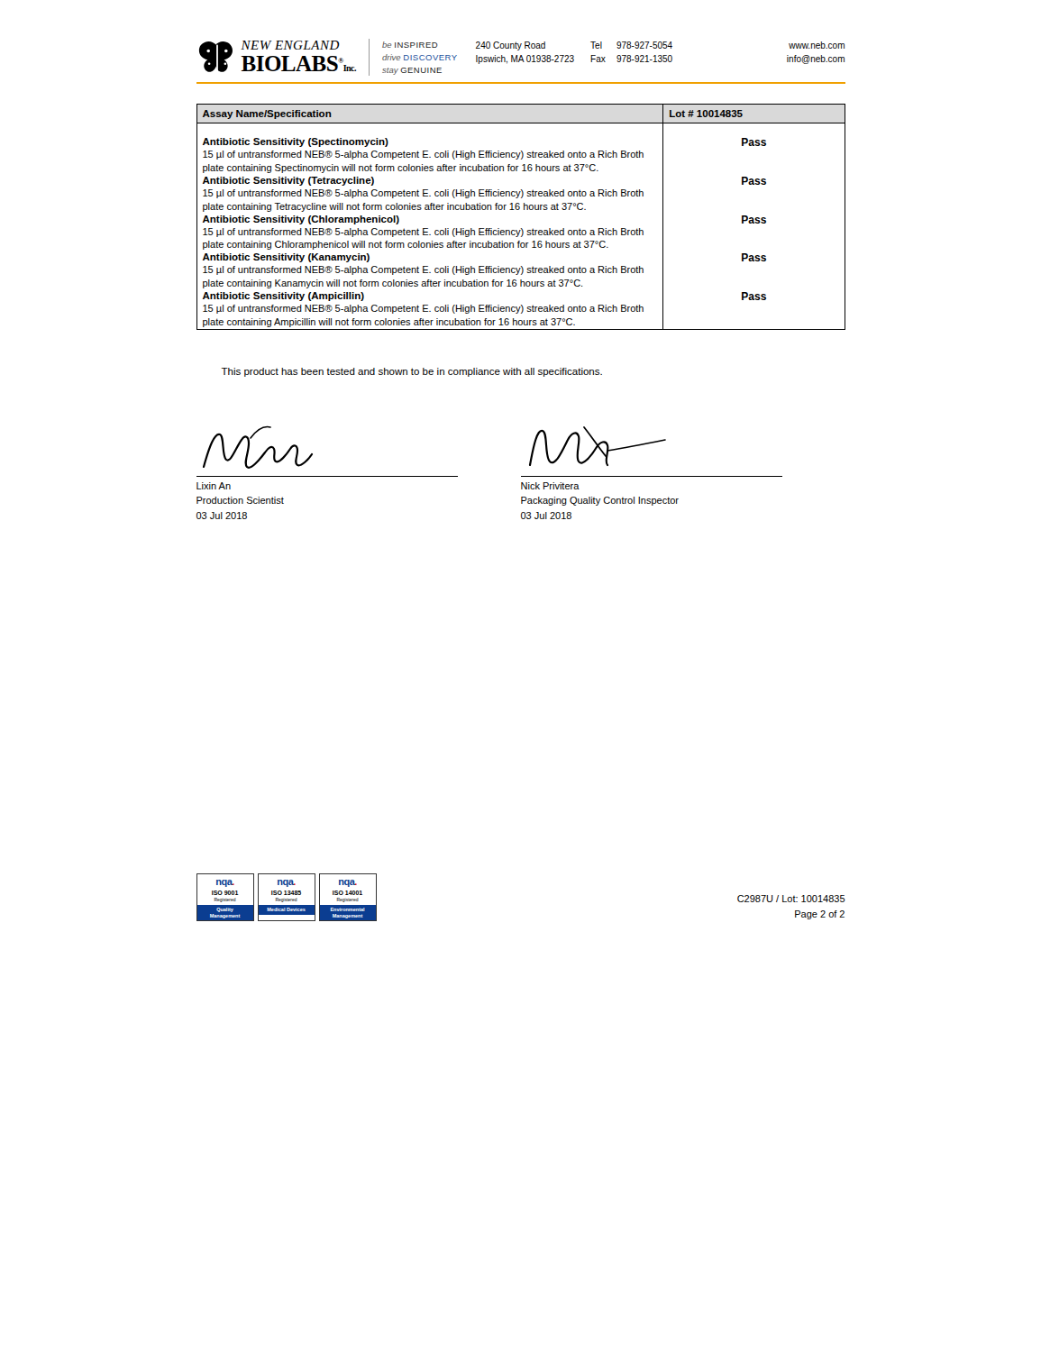NEW ENGLAND
BIOLABS®Inc.
be INSPIRED
drive DISCOVERY
stay GENUINE
240 County Road
Ipswich, MA 01938-2723
Tel 978-927-5054
Fax 978-921-1350
www.neb.com
info@neb.com
| Assay Name/Specification | Lot # 10014835 |
| --- | --- |
| Antibiotic Sensitivity (Spectinomycin) 15 µl of untransformed NEB® 5-alpha Competent E. coli (High Efficiency) streaked onto a Rich Broth plate containing Spectinomycin will not form colonies after incubation for 16 hours at 37°C. | Pass |
| Antibiotic Sensitivity (Tetracycline) 15 µl of untransformed NEB® 5-alpha Competent E. coli (High Efficiency) streaked onto a Rich Broth plate containing Tetracycline will not form colonies after incubation for 16 hours at 37°C. | Pass |
| Antibiotic Sensitivity (Chloramphenicol) 15 µl of untransformed NEB® 5-alpha Competent E. coli (High Efficiency) streaked onto a Rich Broth plate containing Chloramphenicol will not form colonies after incubation for 16 hours at 37°C. | Pass |
| Antibiotic Sensitivity (Kanamycin) 15 µl of untransformed NEB® 5-alpha Competent E. coli (High Efficiency) streaked onto a Rich Broth plate containing Kanamycin will not form colonies after incubation for 16 hours at 37°C. | Pass |
| Antibiotic Sensitivity (Ampicillin) 15 µl of untransformed NEB® 5-alpha Competent E. coli (High Efficiency) streaked onto a Rich Broth plate containing Ampicillin will not form colonies after incubation for 16 hours at 37°C. | Pass |
This product has been tested and shown to be in compliance with all specifications.
Lixin An
Production Scientist
03 Jul 2018
Nick Privitera
Packaging Quality Control Inspector
03 Jul 2018
nqa.
ISO 9001
Registered
Quality
Management
nqa.
ISO 13485
Registered
Medical Devices
nqa.
ISO 14001
Registered
Environmental
Management
C2987U / Lot: 10014835
Page 2 of 2